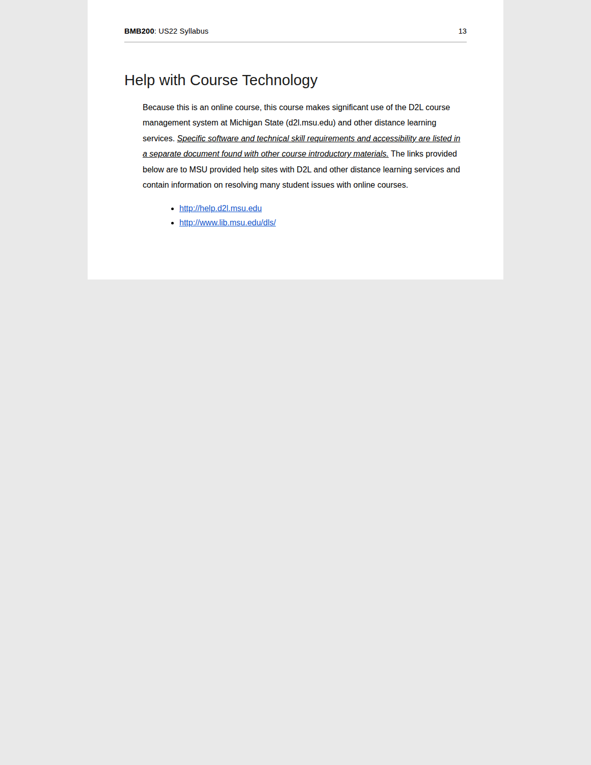BMB200: US22 Syllabus
13
Help with Course Technology
Because this is an online course, this course makes significant use of the D2L course management system at Michigan State (d2l.msu.edu) and other distance learning services. Specific software and technical skill requirements and accessibility are listed in a separate document found with other course introductory materials. The links provided below are to MSU provided help sites with D2L and other distance learning services and contain information on resolving many student issues with online courses.
http://help.d2l.msu.edu
http://www.lib.msu.edu/dls/